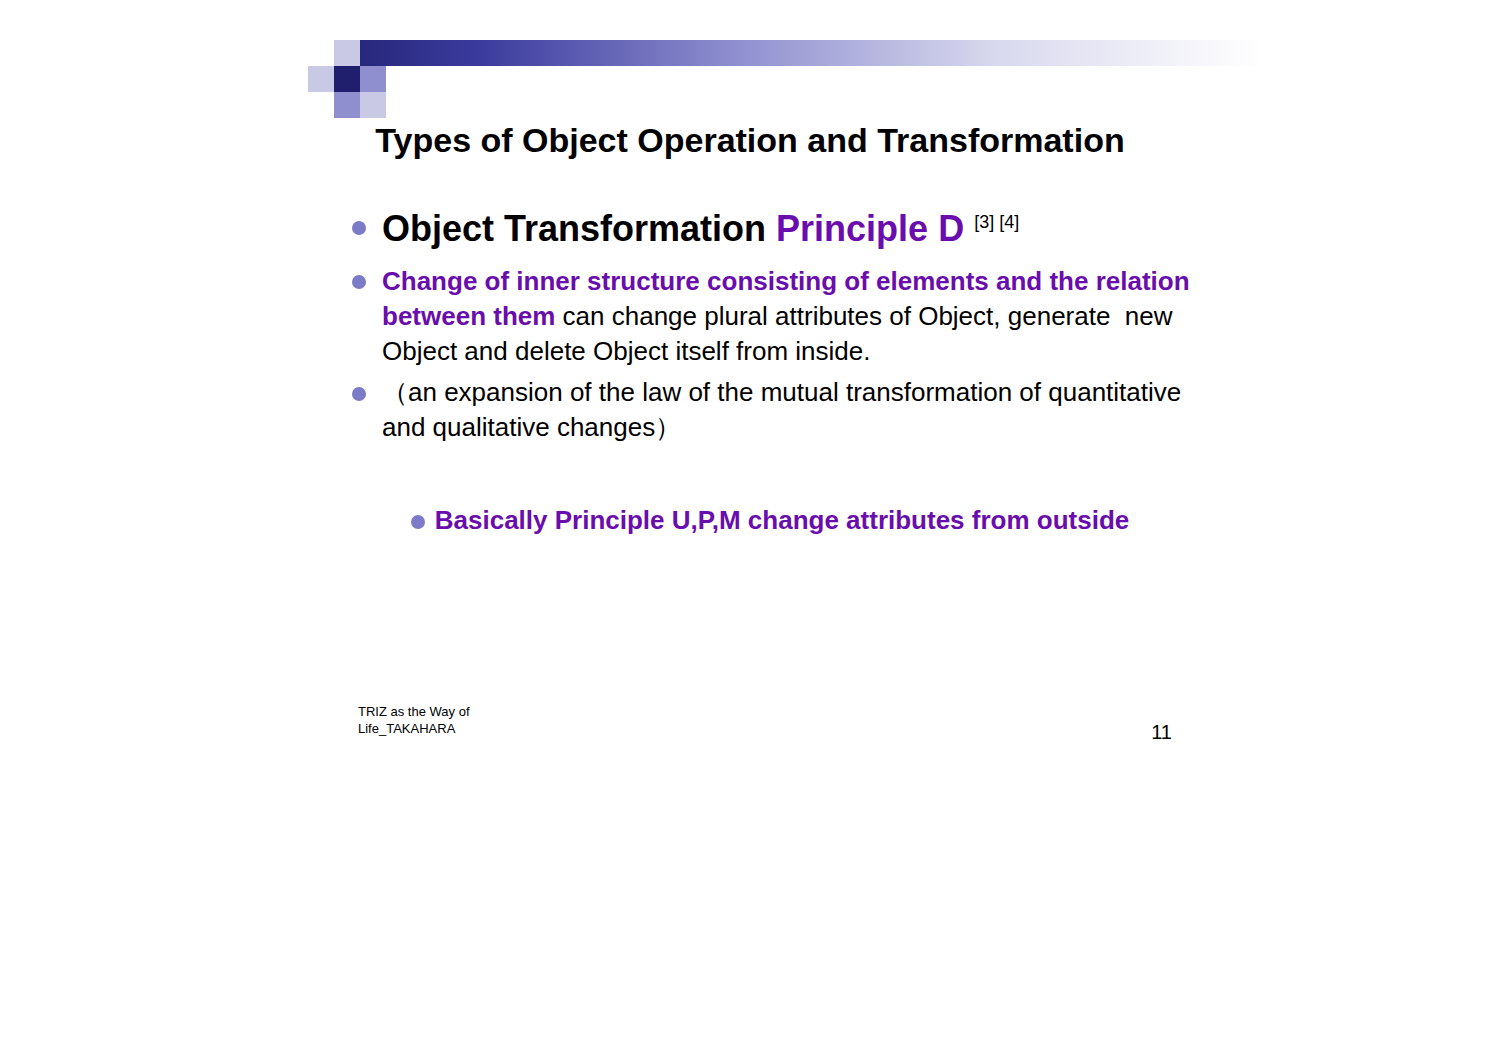Types of Object Operation and Transformation
Object Transformation Principle D [3] [4]
Change of inner structure consisting of elements and the relation between them can change plural attributes of Object, generate new Object and delete Object itself from inside.
（an expansion of the law of the mutual transformation of quantitative and qualitative changes）
Basically Principle U,P,M change attributes from outside
TRIZ as the Way of
Life_TAKAHARA
11